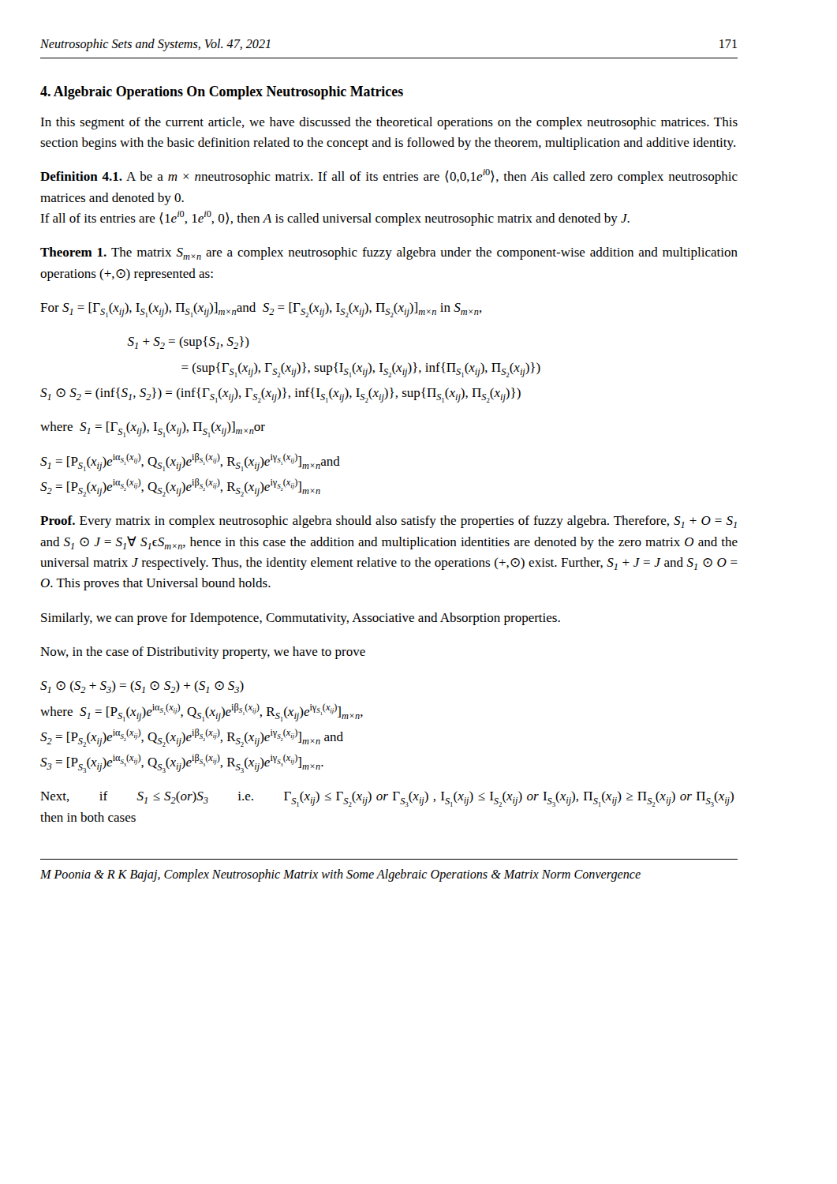Neutrosophic Sets and Systems, Vol. 47, 2021 171
4. Algebraic Operations On Complex Neutrosophic Matrices
In this segment of the current article, we have discussed the theoretical operations on the complex neutrosophic matrices. This section begins with the basic definition related to the concept and is followed by the theorem, multiplication and additive identity.
Definition 4.1. A be a m × nneutrosophic matrix. If all of its entries are ⟨0,0,1ei0⟩, then Ais called zero complex neutrosophic matrices and denoted by 0.
If all of its entries are ⟨1ei0, 1ei0, 0⟩, then A is called universal complex neutrosophic matrix and denoted by J.
Theorem 1. The matrix Sm×n are a complex neutrosophic fuzzy algebra under the component-wise addition and multiplication operations (+,⊙) represented as:
For S1 = [ΓS1(xij), IS1(xij), ΠS1(xij)]m×nand S2 = [ΓS2(xij), IS2(xij), ΠS2(xij)]m×n in Sm×n,
S1 + S2 = (sup{S1, S2})
= (sup{ΓS1(xij), ΓS2(xij)}, sup{IS1(xij), IS2(xij)}, inf{ΠS1(xij), ΠS2(xij)})
S1 ⊙ S2 = (inf{S1, S2}) = (inf{ΓS1(xij), ΓS2(xij)}, inf{IS1(xij), IS2(xij)}, sup{ΠS1(xij), ΠS2(xij)})
where S1 = [ΓS1(xij), IS1(xij), ΠS1(xij)]m×nor
S1 = [PS1(xij)eiαS1(xij), QS1(xij)eiβS1(xij), RS1(xij)eiγS1(xij)]m×nand
S2 = [PS2(xij)eiαS2(xij), QS2(xij)eiβS2(xij), RS2(xij)eiγS2(xij)]m×n
Proof. Every matrix in complex neutrosophic algebra should also satisfy the properties of fuzzy algebra. Therefore, S1 + O = S1 and S1 ⊙ J = S1∀ S1ϵSm×n, hence in this case the addition and multiplication identities are denoted by the zero matrix O and the universal matrix J respectively. Thus, the identity element relative to the operations (+,⊙) exist. Further, S1 + J = J and S1 ⊙ O = O. This proves that Universal bound holds.
Similarly, we can prove for Idempotence, Commutativity, Associative and Absorption properties.
Now, in the case of Distributivity property, we have to prove
S1 ⊙ (S2 + S3) = (S1 ⊙ S2) + (S1 ⊙ S3)
where S1 = [PS1(xij)eiαS1(xij), QS1(xij)eiβS1(xij), RS1(xij)eiγS1(xij)]m×n,
S2 = [PS2(xij)eiαS2(xij), QS2(xij)eiβS2(xij), RS2(xij)eiγS2(xij)]m×n and
S3 = [PS3(xij)eiαS3(xij), QS3(xij)eiβS3(xij), RS3(xij)eiγS3(xij)]m×n.
Next, if S1 ≤ S2(or)S3 i.e. ΓS1(xij) ≤ ΓS2(xij) or ΓS3(xij) , IS1(xij) ≤ IS2(xij) or IS3(xij), ΠS1(xij) ≥ ΠS2(xij) or ΠS3(xij) then in both cases
M Poonia & R K Bajaj, Complex Neutrosophic Matrix with Some Algebraic Operations & Matrix Norm Convergence